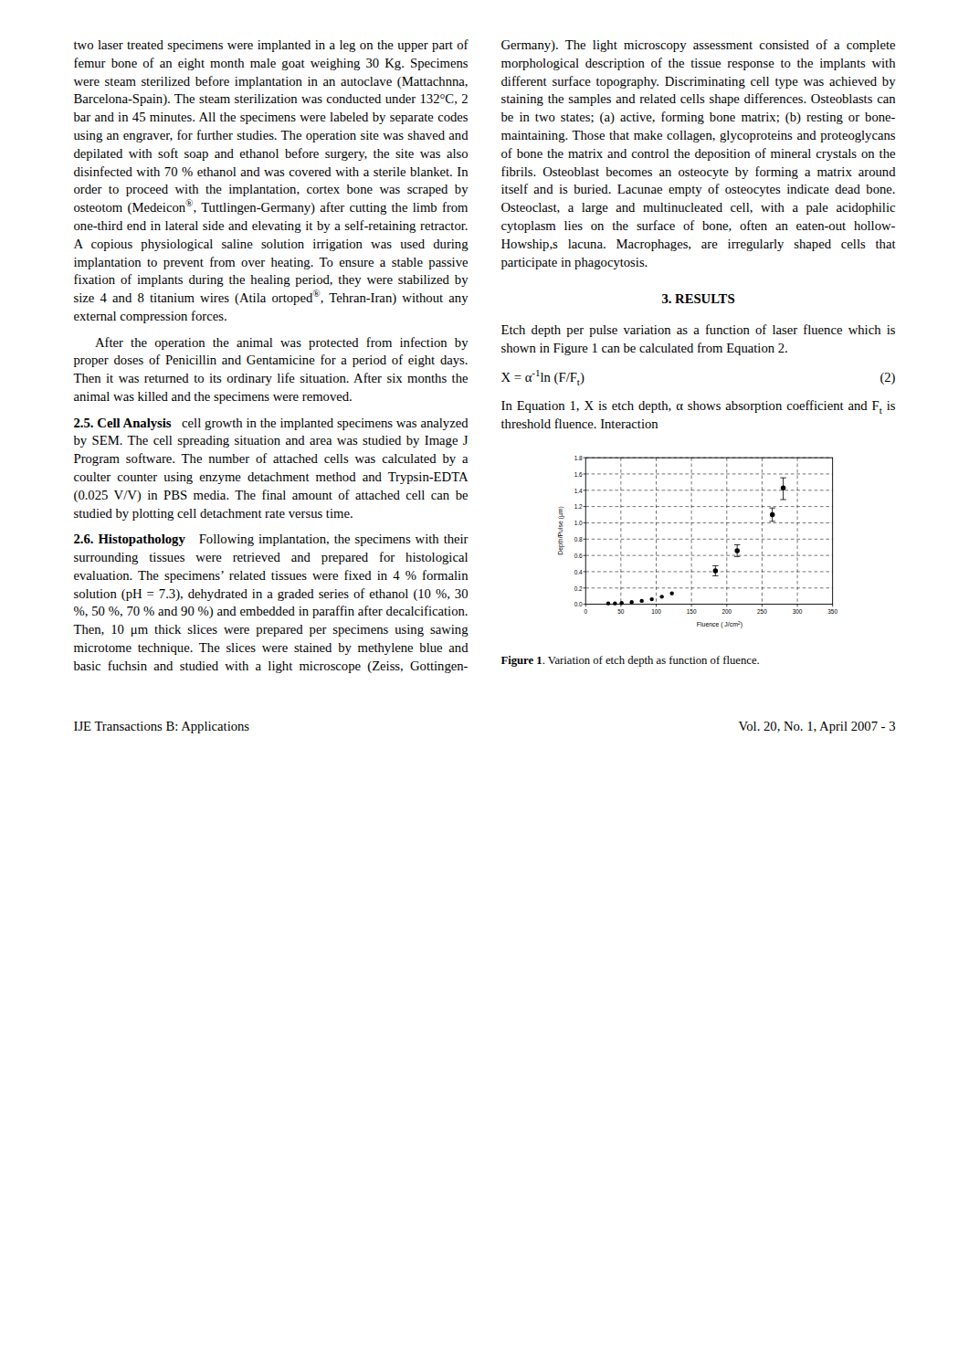two laser treated specimens were implanted in a leg on the upper part of femur bone of an eight month male goat weighing 30 Kg. Specimens were steam sterilized before implantation in an autoclave (Mattachnna, Barcelona-Spain). The steam sterilization was conducted under 132°C, 2 bar and in 45 minutes. All the specimens were labeled by separate codes using an engraver, for further studies. The operation site was shaved and depilated with soft soap and ethanol before surgery, the site was also disinfected with 70 % ethanol and was covered with a sterile blanket. In order to proceed with the implantation, cortex bone was scraped by osteotom (Medeicon®, Tuttlingen-Germany) after cutting the limb from one-third end in lateral side and elevating it by a self-retaining retractor. A copious physiological saline solution irrigation was used during implantation to prevent from over heating. To ensure a stable passive fixation of implants during the healing period, they were stabilized by size 4 and 8 titanium wires (Atila ortoped®, Tehran-Iran) without any external compression forces.
After the operation the animal was protected from infection by proper doses of Penicillin and Gentamicine for a period of eight days. Then it was returned to its ordinary life situation. After six months the animal was killed and the specimens were removed.
2.5. Cell Analysis cell growth in the implanted specimens was analyzed by SEM. The cell spreading situation and area was studied by Image J Program software. The number of attached cells was calculated by a coulter counter using enzyme detachment method and Trypsin-EDTA (0.025 V/V) in PBS media. The final amount of attached cell can be studied by plotting cell detachment rate versus time.
2.6. Histopathology Following implantation, the specimens with their surrounding tissues were retrieved and prepared for histological evaluation. The specimens’ related tissues were fixed in 4 % formalin solution (pH = 7.3), dehydrated in a graded series of ethanol (10 %, 30 %, 50 %, 70 % and 90 %) and embedded in paraffin after decalcification. Then, 10 μm thick slices were prepared per specimens using sawing microtome technique. The slices were stained by methylene blue and basic fuchsin and studied with a light microscope (Zeiss, Gottingen-Germany). The light microscopy assessment consisted of a complete morphological description of the tissue response to the implants with different surface topography. Discriminating cell type was achieved by staining the samples and related cells shape differences. Osteoblasts can be in two states; (a) active, forming bone matrix; (b) resting or bone-maintaining. Those that make collagen, glycoproteins and proteoglycans of bone the matrix and control the deposition of mineral crystals on the fibrils. Osteoblast becomes an osteocyte by forming a matrix around itself and is buried. Lacunae empty of osteocytes indicate dead bone. Osteoclast, a large and multinucleated cell, with a pale acidophilic cytoplasm lies on the surface of bone, often an eaten-out hollow-Howship,s lacuna. Macrophages, are irregularly shaped cells that participate in phagocytosis.
3. RESULTS
Etch depth per pulse variation as a function of laser fluence which is shown in Figure 1 can be calculated from Equation 2.
X = α-1ln (F/Ft)(2)
In Equation 1, X is etch depth, α shows absorption coefficient and Ft is threshold fluence. Interaction
1.8 1.6 1.4 1.2 1.0 0.8 0.6 0.4 0.2 0.0 0 50 100 150 200 250 300 350 Fluence ( J/cm2) Depth/Pulse (µm)
Figure 1. Variation of etch depth as function of fluence.
IJE Transactions B: Applications
Vol. 20, No. 1, April 2007 - 3